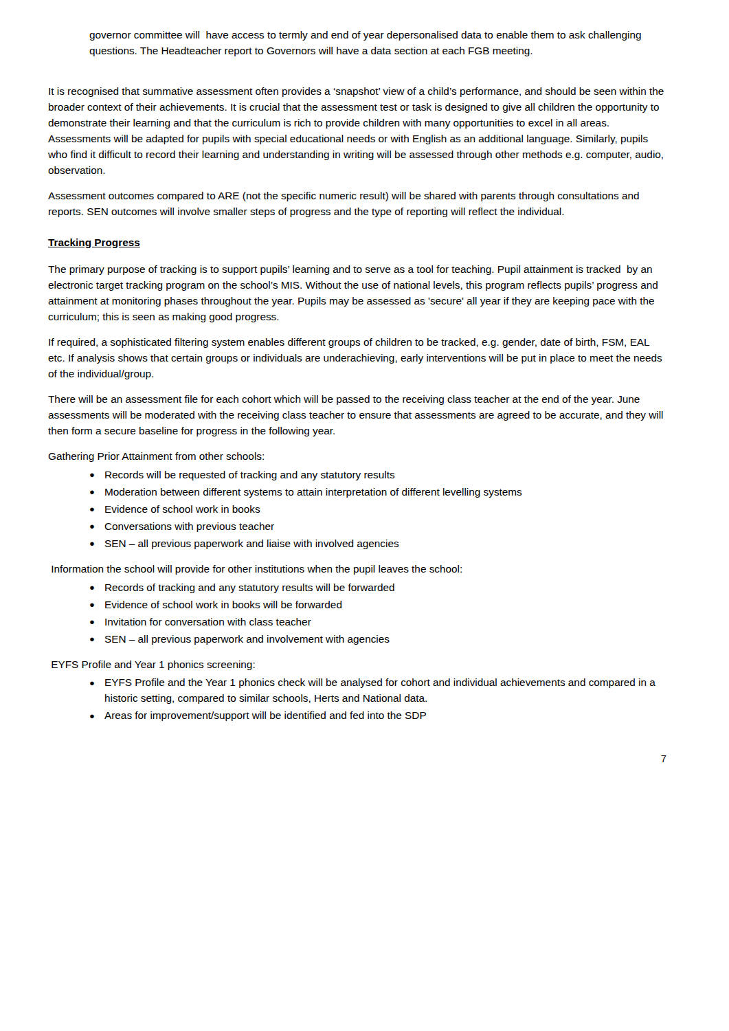governor committee will have access to termly and end of year depersonalised data to enable them to ask challenging questions. The Headteacher report to Governors will have a data section at each FGB meeting.
It is recognised that summative assessment often provides a ‘snapshot’ view of a child’s performance, and should be seen within the broader context of their achievements. It is crucial that the assessment test or task is designed to give all children the opportunity to demonstrate their learning and that the curriculum is rich to provide children with many opportunities to excel in all areas. Assessments will be adapted for pupils with special educational needs or with English as an additional language. Similarly, pupils who find it difficult to record their learning and understanding in writing will be assessed through other methods e.g. computer, audio, observation.
Assessment outcomes compared to ARE (not the specific numeric result) will be shared with parents through consultations and reports. SEN outcomes will involve smaller steps of progress and the type of reporting will reflect the individual.
Tracking Progress
The primary purpose of tracking is to support pupils’ learning and to serve as a tool for teaching. Pupil attainment is tracked by an electronic target tracking program on the school’s MIS. Without the use of national levels, this program reflects pupils’ progress and attainment at monitoring phases throughout the year. Pupils may be assessed as 'secure' all year if they are keeping pace with the curriculum; this is seen as making good progress.
If required, a sophisticated filtering system enables different groups of children to be tracked, e.g. gender, date of birth, FSM, EAL etc. If analysis shows that certain groups or individuals are underachieving, early interventions will be put in place to meet the needs of the individual/group.
There will be an assessment file for each cohort which will be passed to the receiving class teacher at the end of the year. June assessments will be moderated with the receiving class teacher to ensure that assessments are agreed to be accurate, and they will then form a secure baseline for progress in the following year.
Gathering Prior Attainment from other schools:
Records will be requested of tracking and any statutory results
Moderation between different systems to attain interpretation of different levelling systems
Evidence of school work in books
Conversations with previous teacher
SEN – all previous paperwork and liaise with involved agencies
Information the school will provide for other institutions when the pupil leaves the school:
Records of tracking and any statutory results will be forwarded
Evidence of school work in books will be forwarded
Invitation for conversation with class teacher
SEN – all previous paperwork and involvement with agencies
EYFS Profile and Year 1 phonics screening:
EYFS Profile and the Year 1 phonics check will be analysed for cohort and individual achievements and compared in a historic setting, compared to similar schools, Herts and National data.
Areas for improvement/support will be identified and fed into the SDP
7